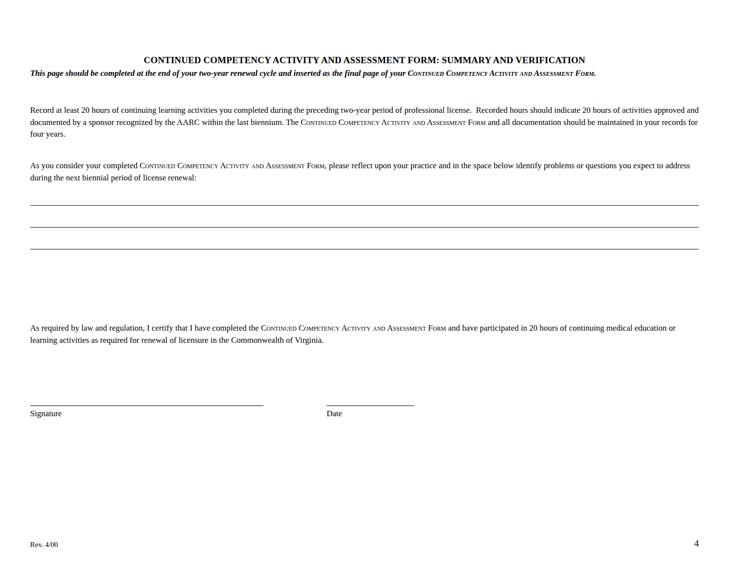CONTINUED COMPETENCY ACTIVITY AND ASSESSMENT FORM: SUMMARY AND VERIFICATION
This page should be completed at the end of your two-year renewal cycle and inserted as the final page of your Continued Competency Activity and Assessment Form.
Record at least 20 hours of continuing learning activities you completed during the preceding two-year period of professional license. Recorded hours should indicate 20 hours of activities approved and documented by a sponsor recognized by the AARC within the last biennium. The Continued Competency Activity and Assessment Form and all documentation should be maintained in your records for four years.
As you consider your completed Continued Competency Activity and Assessment Form, please reflect upon your practice and in the space below identify problems or questions you expect to address during the next biennial period of license renewal:
As required by law and regulation, I certify that I have completed the Continued Competency Activity and Assessment Form and have participated in 20 hours of continuing medical education or learning activities as required for renewal of licensure in the Commonwealth of Virginia.
Signature
Date
Rev. 4/00
4